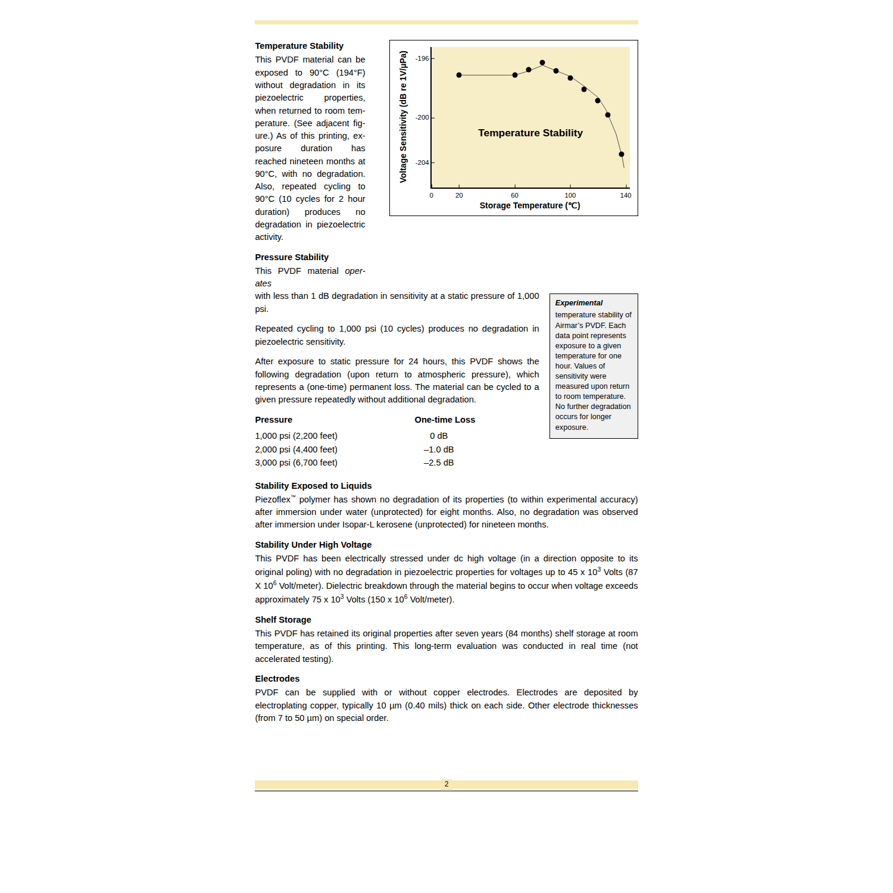Voltage Sensitivity (dB re 1V/µPa)
-196
-200
-204
0
20
60
100
140
Temperature Stability
Storage Temperature (℃)
Temperature Stability
This PVDF material can be exposed to 90°C (194°F) without degradation in its piezoelectric properties, when returned to room temperature. (See adjacent figure.) As of this printing, exposure duration has reached nineteen months at 90°C, with no degradation. Also, repeated cycling to 90°C (10 cycles for 2 hour duration) produces no degradation in piezoelectric activity.
Pressure Stability
This PVDF material operates
Experimental
temperature stability of Airmar’s PVDF. Each data point represents exposure to a given temperature for one hour. Values of sensitivity were measured upon return to room temperature. No further degradation occurs for longer exposure.
with less than 1 dB degradation in sensitivity at a static pressure of 1,000 psi.
Repeated cycling to 1,000 psi (10 cycles) produces no degradation in piezoelectric sensitivity.
After exposure to static pressure for 24 hours, this PVDF shows the following degradation (upon return to atmospheric pressure), which represents a (one-time) permanent loss. The material can be cycled to a given pressure repeatedly without additional degradation.
| Pressure | One-time Loss |
| --- | --- |
| 1,000 psi (2,200 feet) | 0 dB |
| 2,000 psi (4,400 feet) | –1.0 dB |
| 3,000 psi (6,700 feet) | –2.5 dB |
Stability Exposed to Liquids
Piezoflex™ polymer has shown no degradation of its properties (to within experimental accuracy) after immersion under water (unprotected) for eight months. Also, no degradation was observed after immersion under Isopar-L kerosene (unprotected) for nineteen months.
Stability Under High Voltage
This PVDF has been electrically stressed under dc high voltage (in a direction opposite to its original poling) with no degradation in piezoelectric properties for voltages up to 45 x 103 Volts (87 X 106 Volt/meter). Dielectric breakdown through the material begins to occur when voltage exceeds approximately 75 x 103 Volts (150 x 106 Volt/meter).
Shelf Storage
This PVDF has retained its original properties after seven years (84 months) shelf storage at room temperature, as of this printing. This long-term evaluation was conducted in real time (not accelerated testing).
Electrodes
PVDF can be supplied with or without copper electrodes. Electrodes are deposited by electroplating copper, typically 10 µm (0.40 mils) thick on each side. Other electrode thicknesses (from 7 to 50 µm) on special order.
2